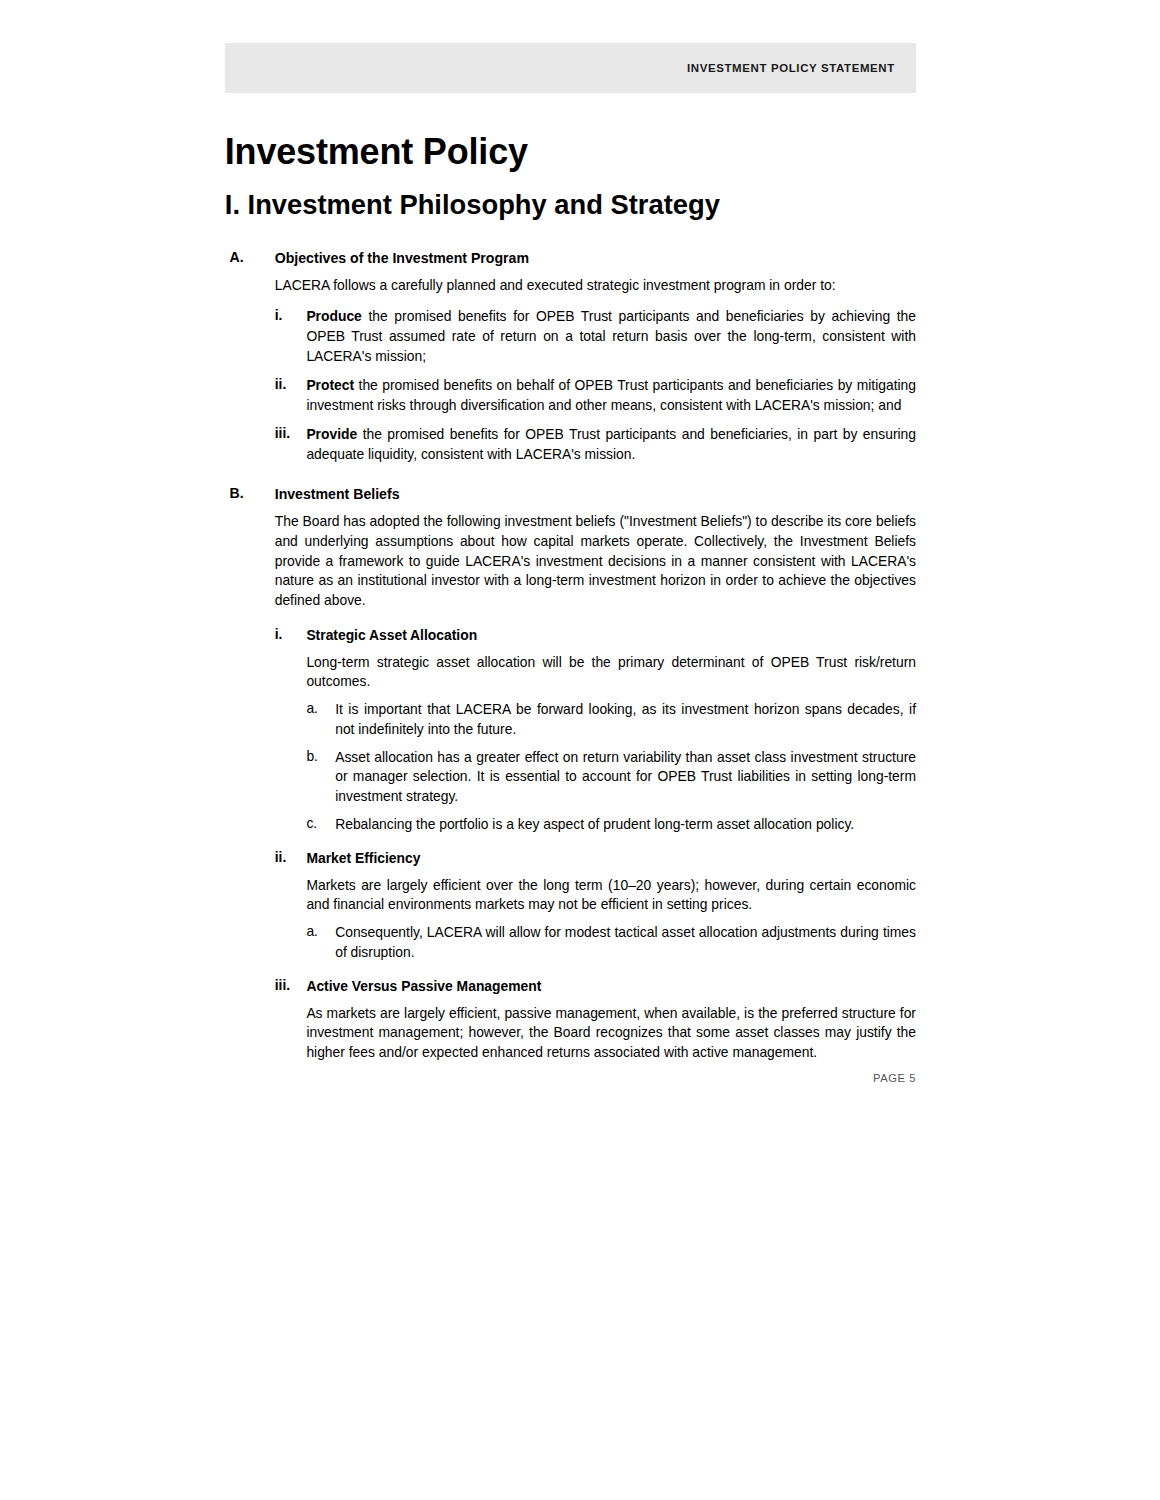INVESTMENT POLICY STATEMENT
Investment Policy
I. Investment Philosophy and Strategy
A.
Objectives of the Investment Program
LACERA follows a carefully planned and executed strategic investment program in order to:
i.
Produce the promised benefits for OPEB Trust participants and beneficiaries by achieving the OPEB Trust assumed rate of return on a total return basis over the long-term, consistent with LACERA's mission;
ii.
Protect the promised benefits on behalf of OPEB Trust participants and beneficiaries by mitigating investment risks through diversification and other means, consistent with LACERA's mission; and
iii.
Provide the promised benefits for OPEB Trust participants and beneficiaries, in part by ensuring adequate liquidity, consistent with LACERA's mission.
B.
Investment Beliefs
The Board has adopted the following investment beliefs ("Investment Beliefs") to describe its core beliefs and underlying assumptions about how capital markets operate. Collectively, the Investment Beliefs provide a framework to guide LACERA's investment decisions in a manner consistent with LACERA's nature as an institutional investor with a long-term investment horizon in order to achieve the objectives defined above.
i.
Strategic Asset Allocation
Long-term strategic asset allocation will be the primary determinant of OPEB Trust risk/return outcomes.
a.
It is important that LACERA be forward looking, as its investment horizon spans decades, if not indefinitely into the future.
b.
Asset allocation has a greater effect on return variability than asset class investment structure or manager selection. It is essential to account for OPEB Trust liabilities in setting long-term investment strategy.
c.
Rebalancing the portfolio is a key aspect of prudent long-term asset allocation policy.
ii.
Market Efficiency
Markets are largely efficient over the long term (10–20 years); however, during certain economic and financial environments markets may not be efficient in setting prices.
a.
Consequently, LACERA will allow for modest tactical asset allocation adjustments during times of disruption.
iii.
Active Versus Passive Management
As markets are largely efficient, passive management, when available, is the preferred structure for investment management; however, the Board recognizes that some asset classes may justify the higher fees and/or expected enhanced returns associated with active management.
PAGE 5